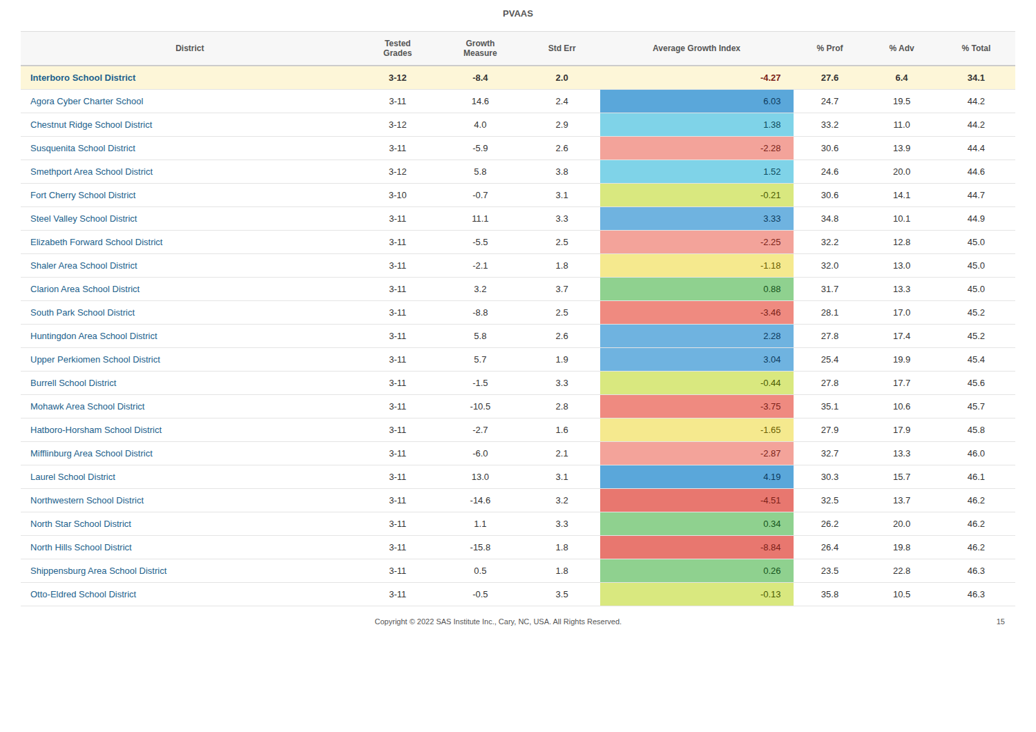PVAAS
| District | Tested Grades | Growth Measure | Std Err | Average Growth Index | % Prof | % Adv | % Total |
| --- | --- | --- | --- | --- | --- | --- | --- |
| Interboro School District | 3-12 | -8.4 | 2.0 | -4.27 | 27.6 | 6.4 | 34.1 |
| Agora Cyber Charter School | 3-11 | 14.6 | 2.4 | 6.03 | 24.7 | 19.5 | 44.2 |
| Chestnut Ridge School District | 3-12 | 4.0 | 2.9 | 1.38 | 33.2 | 11.0 | 44.2 |
| Susquenita School District | 3-11 | -5.9 | 2.6 | -2.28 | 30.6 | 13.9 | 44.4 |
| Smethport Area School District | 3-12 | 5.8 | 3.8 | 1.52 | 24.6 | 20.0 | 44.6 |
| Fort Cherry School District | 3-10 | -0.7 | 3.1 | -0.21 | 30.6 | 14.1 | 44.7 |
| Steel Valley School District | 3-11 | 11.1 | 3.3 | 3.33 | 34.8 | 10.1 | 44.9 |
| Elizabeth Forward School District | 3-11 | -5.5 | 2.5 | -2.25 | 32.2 | 12.8 | 45.0 |
| Shaler Area School District | 3-11 | -2.1 | 1.8 | -1.18 | 32.0 | 13.0 | 45.0 |
| Clarion Area School District | 3-11 | 3.2 | 3.7 | 0.88 | 31.7 | 13.3 | 45.0 |
| South Park School District | 3-11 | -8.8 | 2.5 | -3.46 | 28.1 | 17.0 | 45.2 |
| Huntingdon Area School District | 3-11 | 5.8 | 2.6 | 2.28 | 27.8 | 17.4 | 45.2 |
| Upper Perkiomen School District | 3-11 | 5.7 | 1.9 | 3.04 | 25.4 | 19.9 | 45.4 |
| Burrell School District | 3-11 | -1.5 | 3.3 | -0.44 | 27.8 | 17.7 | 45.6 |
| Mohawk Area School District | 3-11 | -10.5 | 2.8 | -3.75 | 35.1 | 10.6 | 45.7 |
| Hatboro-Horsham School District | 3-11 | -2.7 | 1.6 | -1.65 | 27.9 | 17.9 | 45.8 |
| Mifflinburg Area School District | 3-11 | -6.0 | 2.1 | -2.87 | 32.7 | 13.3 | 46.0 |
| Laurel School District | 3-11 | 13.0 | 3.1 | 4.19 | 30.3 | 15.7 | 46.1 |
| Northwestern School District | 3-11 | -14.6 | 3.2 | -4.51 | 32.5 | 13.7 | 46.2 |
| North Star School District | 3-11 | 1.1 | 3.3 | 0.34 | 26.2 | 20.0 | 46.2 |
| North Hills School District | 3-11 | -15.8 | 1.8 | -8.84 | 26.4 | 19.8 | 46.2 |
| Shippensburg Area School District | 3-11 | 0.5 | 1.8 | 0.26 | 23.5 | 22.8 | 46.3 |
| Otto-Eldred School District | 3-11 | -0.5 | 3.5 | -0.13 | 35.8 | 10.5 | 46.3 |
Copyright © 2022 SAS Institute Inc., Cary, NC, USA. All Rights Reserved. 15